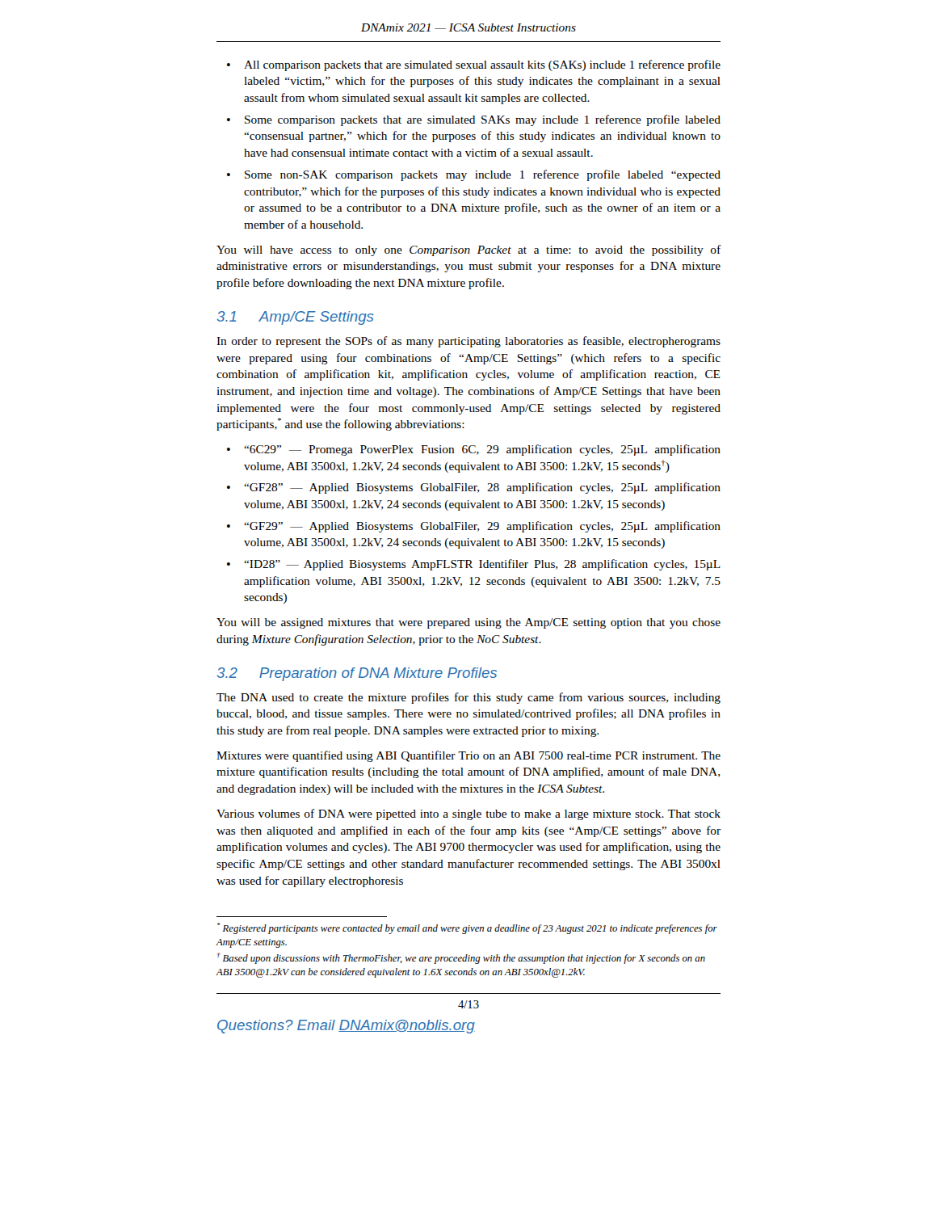DNAmix 2021 — ICSA Subtest Instructions
All comparison packets that are simulated sexual assault kits (SAKs) include 1 reference profile labeled “victim,” which for the purposes of this study indicates the complainant in a sexual assault from whom simulated sexual assault kit samples are collected.
Some comparison packets that are simulated SAKs may include 1 reference profile labeled “consensual partner,” which for the purposes of this study indicates an individual known to have had consensual intimate contact with a victim of a sexual assault.
Some non-SAK comparison packets may include 1 reference profile labeled “expected contributor,” which for the purposes of this study indicates a known individual who is expected or assumed to be a contributor to a DNA mixture profile, such as the owner of an item or a member of a household.
You will have access to only one Comparison Packet at a time: to avoid the possibility of administrative errors or misunderstandings, you must submit your responses for a DNA mixture profile before downloading the next DNA mixture profile.
3.1 Amp/CE Settings
In order to represent the SOPs of as many participating laboratories as feasible, electropherograms were prepared using four combinations of “Amp/CE Settings” (which refers to a specific combination of amplification kit, amplification cycles, volume of amplification reaction, CE instrument, and injection time and voltage). The combinations of Amp/CE Settings that have been implemented were the four most commonly-used Amp/CE settings selected by registered participants,* and use the following abbreviations:
“6C29” — Promega PowerPlex Fusion 6C, 29 amplification cycles, 25µL amplification volume, ABI 3500xl, 1.2kV, 24 seconds (equivalent to ABI 3500: 1.2kV, 15 seconds†)
“GF28” — Applied Biosystems GlobalFiler, 28 amplification cycles, 25µL amplification volume, ABI 3500xl, 1.2kV, 24 seconds (equivalent to ABI 3500: 1.2kV, 15 seconds)
“GF29” — Applied Biosystems GlobalFiler, 29 amplification cycles, 25µL amplification volume, ABI 3500xl, 1.2kV, 24 seconds (equivalent to ABI 3500: 1.2kV, 15 seconds)
“ID28” — Applied Biosystems AmpFLSTR Identifiler Plus, 28 amplification cycles, 15µL amplification volume, ABI 3500xl, 1.2kV, 12 seconds (equivalent to ABI 3500: 1.2kV, 7.5 seconds)
You will be assigned mixtures that were prepared using the Amp/CE setting option that you chose during Mixture Configuration Selection, prior to the NoC Subtest.
3.2 Preparation of DNA Mixture Profiles
The DNA used to create the mixture profiles for this study came from various sources, including buccal, blood, and tissue samples. There were no simulated/contrived profiles; all DNA profiles in this study are from real people. DNA samples were extracted prior to mixing.
Mixtures were quantified using ABI Quantifiler Trio on an ABI 7500 real-time PCR instrument. The mixture quantification results (including the total amount of DNA amplified, amount of male DNA, and degradation index) will be included with the mixtures in the ICSA Subtest.
Various volumes of DNA were pipetted into a single tube to make a large mixture stock. That stock was then aliquoted and amplified in each of the four amp kits (see “Amp/CE settings” above for amplification volumes and cycles). The ABI 9700 thermocycler was used for amplification, using the specific Amp/CE settings and other standard manufacturer recommended settings. The ABI 3500xl was used for capillary electrophoresis
* Registered participants were contacted by email and were given a deadline of 23 August 2021 to indicate preferences for Amp/CE settings.
† Based upon discussions with ThermoFisher, we are proceeding with the assumption that injection for X seconds on an ABI 3500@1.2kV can be considered equivalent to 1.6X seconds on an ABI 3500xl@1.2kV.
4/13
Questions? Email DNAmix@noblis.org